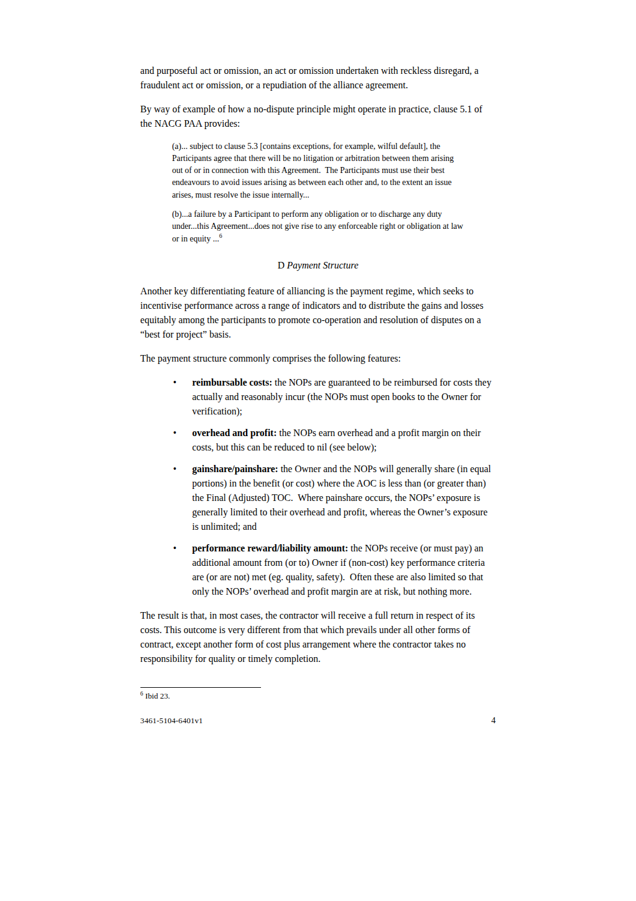and purposeful act or omission, an act or omission undertaken with reckless disregard, a fraudulent act or omission, or a repudiation of the alliance agreement.
By way of example of how a no-dispute principle might operate in practice, clause 5.1 of the NACG PAA provides:
(a)... subject to clause 5.3 [contains exceptions, for example, wilful default], the Participants agree that there will be no litigation or arbitration between them arising out of or in connection with this Agreement. The Participants must use their best endeavours to avoid issues arising as between each other and, to the extent an issue arises, must resolve the issue internally...
(b)...a failure by a Participant to perform any obligation or to discharge any duty under...this Agreement...does not give rise to any enforceable right or obligation at law or in equity ...6
D Payment Structure
Another key differentiating feature of alliancing is the payment regime, which seeks to incentivise performance across a range of indicators and to distribute the gains and losses equitably among the participants to promote co-operation and resolution of disputes on a “best for project” basis.
The payment structure commonly comprises the following features:
reimbursable costs: the NOPs are guaranteed to be reimbursed for costs they actually and reasonably incur (the NOPs must open books to the Owner for verification);
overhead and profit: the NOPs earn overhead and a profit margin on their costs, but this can be reduced to nil (see below);
gainshare/painshare: the Owner and the NOPs will generally share (in equal portions) in the benefit (or cost) where the AOC is less than (or greater than) the Final (Adjusted) TOC. Where painshare occurs, the NOPs’ exposure is generally limited to their overhead and profit, whereas the Owner’s exposure is unlimited; and
performance reward/liability amount: the NOPs receive (or must pay) an additional amount from (or to) Owner if (non-cost) key performance criteria are (or are not) met (eg. quality, safety). Often these are also limited so that only the NOPs’ overhead and profit margin are at risk, but nothing more.
The result is that, in most cases, the contractor will receive a full return in respect of its costs. This outcome is very different from that which prevails under all other forms of contract, except another form of cost plus arrangement where the contractor takes no responsibility for quality or timely completion.
6 Ibid 23.
3461-5104-6401v1 4